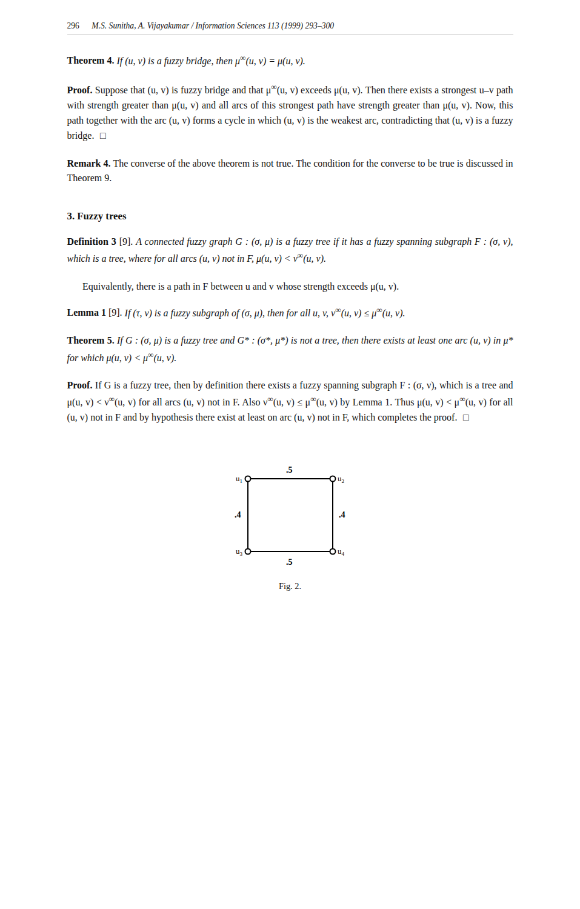296 M.S. Sunitha, A. Vijayakumar / Information Sciences 113 (1999) 293–300
Theorem 4. If (u, v) is a fuzzy bridge, then μ∞(u, v) = μ(u, v).
Proof. Suppose that (u, v) is fuzzy bridge and that μ∞(u, v) exceeds μ(u, v). Then there exists a strongest u–v path with strength greater than μ(u, v) and all arcs of this strongest path have strength greater than μ(u, v). Now, this path together with the arc (u, v) forms a cycle in which (u, v) is the weakest arc, contradicting that (u, v) is a fuzzy bridge.□
Remark 4. The converse of the above theorem is not true. The condition for the converse to be true is discussed in Theorem 9.
3. Fuzzy trees
Definition 3 [9]. A connected fuzzy graph G : (σ, μ) is a fuzzy tree if it has a fuzzy spanning subgraph F : (σ, ν), which is a tree, where for all arcs (u, v) not in F, μ(u, v) < ν∞(u, v).
Equivalently, there is a path in F between u and v whose strength exceeds μ(u, v).
Lemma 1 [9]. If (τ, ν) is a fuzzy subgraph of (σ, μ), then for all u, v, ν∞(u, v) ≤ μ∞(u, v).
Theorem 5. If G : (σ, μ) is a fuzzy tree and G* : (σ*, μ*) is not a tree, then there exists at least one arc (u, v) in μ* for which μ(u, v) < μ∞(u, v).
Proof. If G is a fuzzy tree, then by definition there exists a fuzzy spanning subgraph F : (σ, ν), which is a tree and μ(u, v) < ν∞(u, v) for all arcs (u, v) not in F. Also ν∞(u, v) ≤ μ∞(u, v) by Lemma 1. Thus μ(u, v) < μ∞(u, v) for all (u, v) not in F and by hypothesis there exist at least on arc (u, v) not in F, which completes the proof.□
u1 u2 u3 u4 .5 .4 .5 .4
Fig. 2.